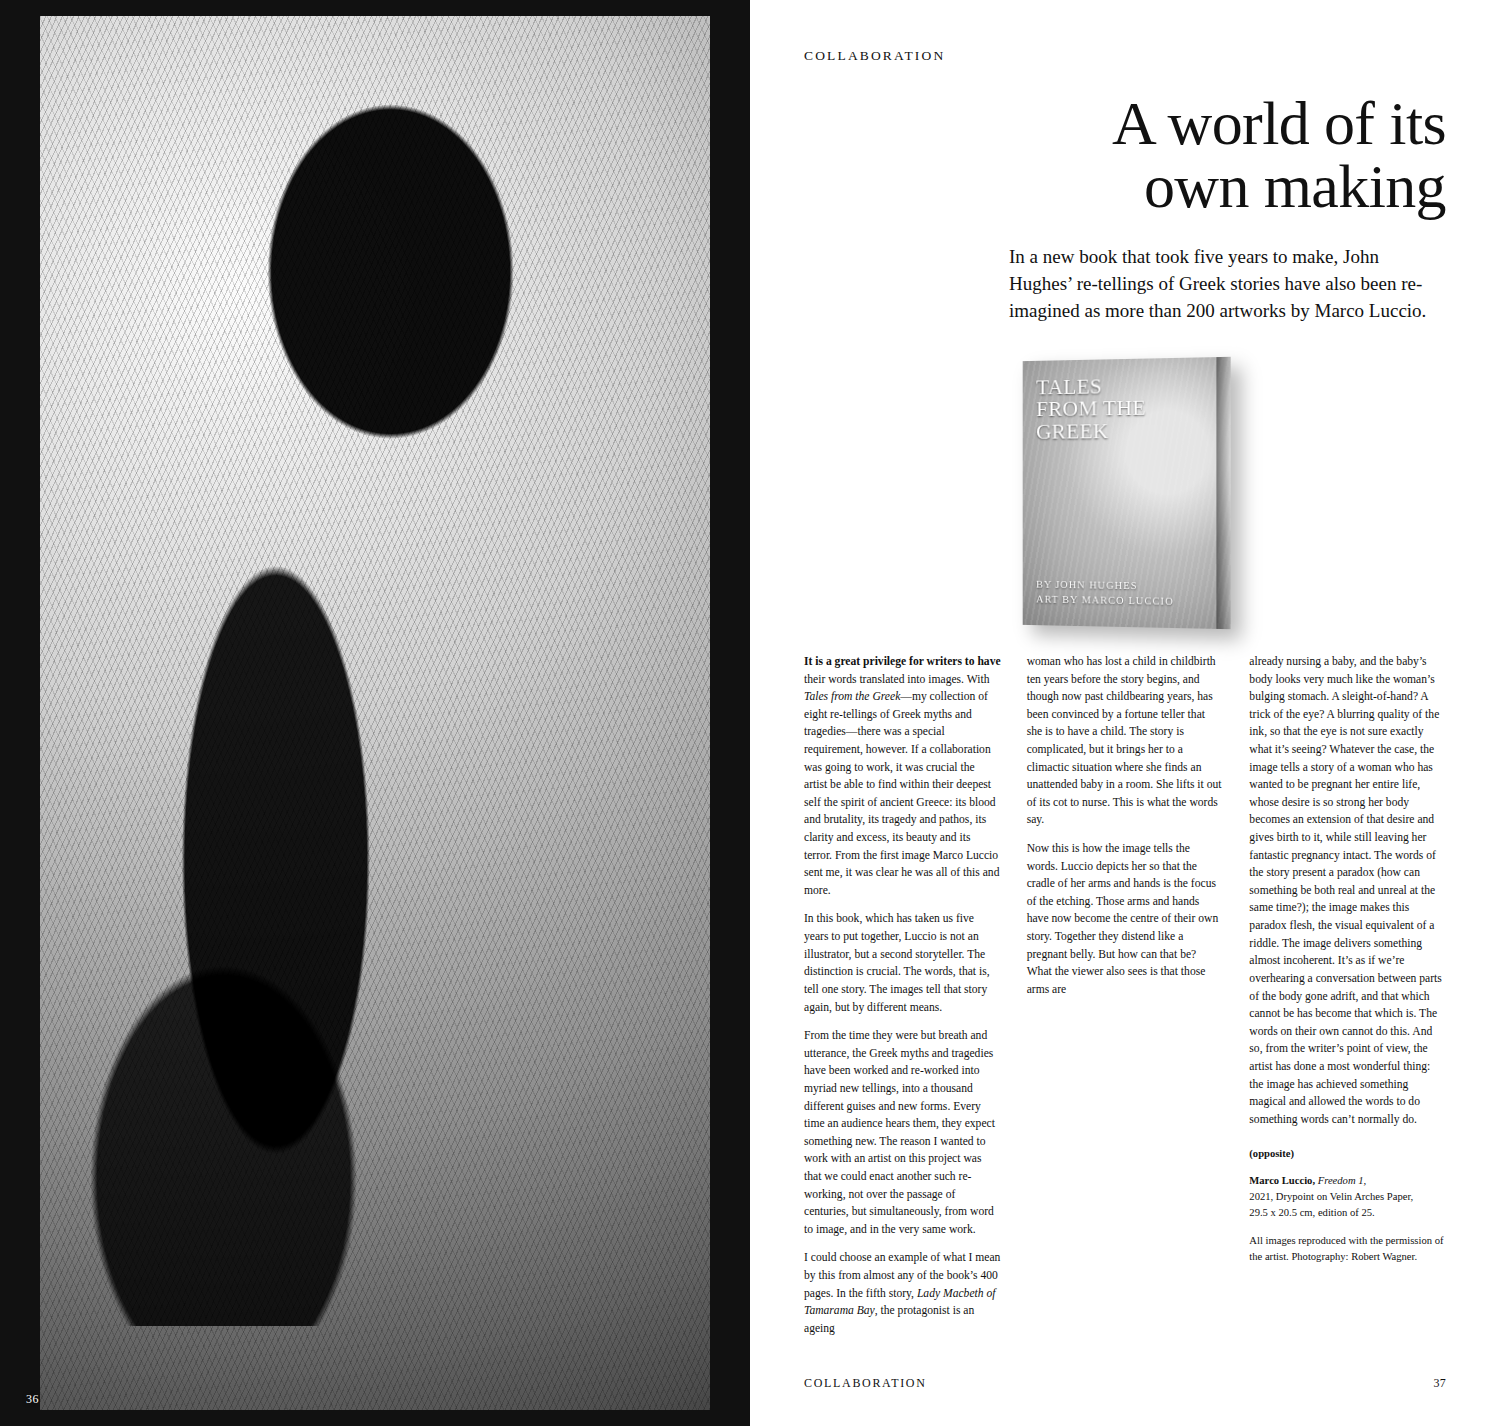36
Collaboration
A world of its
own making
In a new book that took five years to make, John Hughes’ re-tellings of Greek stories have also been re-imagined as more than 200 artworks by Marco Luccio.
TALES FROM THE GREEK
By John Hughes
Art by Marco Luccio
It is a great privilege for writers to have their words translated into images. With Tales from the Greek—my collection of eight re-tellings of Greek myths and tragedies—there was a special requirement, however. If a collaboration was going to work, it was crucial the artist be able to find within their deepest self the spirit of ancient Greece: its blood and brutality, its tragedy and pathos, its clarity and excess, its beauty and its terror. From the first image Marco Luccio sent me, it was clear he was all of this and more.
In this book, which has taken us five years to put together, Luccio is not an illustrator, but a second storyteller. The distinction is crucial. The words, that is, tell one story. The images tell that story again, but by different means.
From the time they were but breath and utterance, the Greek myths and tragedies have been worked and re-worked into myriad new tellings, into a thousand different guises and new forms. Every time an audience hears them, they expect something new. The reason I wanted to work with an artist on this project was that we could enact another such re-working, not over the passage of centuries, but simultaneously, from word to image, and in the very same work.
I could choose an example of what I mean by this from almost any of the book’s 400 pages. In the fifth story, Lady Macbeth of Tamarama Bay, the protagonist is an ageing
woman who has lost a child in childbirth ten years before the story begins, and though now past childbearing years, has been convinced by a fortune teller that she is to have a child. The story is complicated, but it brings her to a climactic situation where she finds an unattended baby in a room. She lifts it out of its cot to nurse. This is what the words say.
Now this is how the image tells the words. Luccio depicts her so that the cradle of her arms and hands is the focus of the etching. Those arms and hands have now become the centre of their own story. Together they distend like a pregnant belly. But how can that be? What the viewer also sees is that those arms are
already nursing a baby, and the baby’s body looks very much like the woman’s bulging stomach. A sleight-of-hand? A trick of the eye? A blurring quality of the ink, so that the eye is not sure exactly what it’s seeing? Whatever the case, the image tells a story of a woman who has wanted to be pregnant her entire life, whose desire is so strong her body becomes an extension of that desire and gives birth to it, while still leaving her fantastic pregnancy intact. The words of the story present a paradox (how can something be both real and unreal at the same time?); the image makes this paradox flesh, the visual equivalent of a riddle. The image delivers something almost incoherent. It’s as if we’re overhearing a conversation between parts of the body gone adrift, and that which cannot be has become that which is. The words on their own cannot do this. And so, from the writer’s point of view, the artist has done a most wonderful thing: the image has achieved something magical and allowed the words to do something words can’t normally do.
(opposite)
Marco Luccio, Freedom 1,
2021, Drypoint on Velin Arches Paper,
29.5 x 20.5 cm, edition of 25.
All images reproduced with the permission of the artist. Photography: Robert Wagner.
Collaboration 37